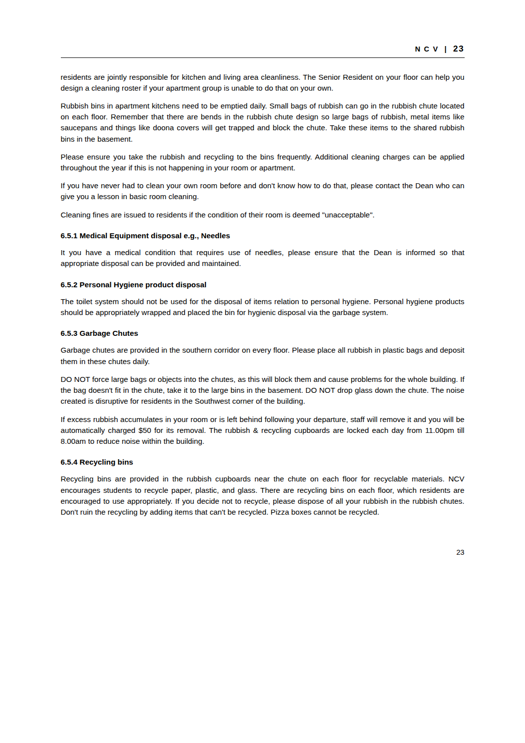N C V | 23
residents are jointly responsible for kitchen and living area cleanliness. The Senior Resident on your floor can help you design a cleaning roster if your apartment group is unable to do that on your own.
Rubbish bins in apartment kitchens need to be emptied daily. Small bags of rubbish can go in the rubbish chute located on each floor. Remember that there are bends in the rubbish chute design so large bags of rubbish, metal items like saucepans and things like doona covers will get trapped and block the chute. Take these items to the shared rubbish bins in the basement.
Please ensure you take the rubbish and recycling to the bins frequently. Additional cleaning charges can be applied throughout the year if this is not happening in your room or apartment.
If you have never had to clean your own room before and don't know how to do that, please contact the Dean who can give you a lesson in basic room cleaning.
Cleaning fines are issued to residents if the condition of their room is deemed "unacceptable".
6.5.1 Medical Equipment disposal e.g., Needles
It you have a medical condition that requires use of needles, please ensure that the Dean is informed so that appropriate disposal can be provided and maintained.
6.5.2 Personal Hygiene product disposal
The toilet system should not be used for the disposal of items relation to personal hygiene. Personal hygiene products should be appropriately wrapped and placed the bin for hygienic disposal via the garbage system.
6.5.3 Garbage Chutes
Garbage chutes are provided in the southern corridor on every floor. Please place all rubbish in plastic bags and deposit them in these chutes daily.
DO NOT force large bags or objects into the chutes, as this will block them and cause problems for the whole building. If the bag doesn't fit in the chute, take it to the large bins in the basement. DO NOT drop glass down the chute. The noise created is disruptive for residents in the Southwest corner of the building.
If excess rubbish accumulates in your room or is left behind following your departure, staff will remove it and you will be automatically charged $50 for its removal. The rubbish & recycling cupboards are locked each day from 11.00pm till 8.00am to reduce noise within the building.
6.5.4 Recycling bins
Recycling bins are provided in the rubbish cupboards near the chute on each floor for recyclable materials. NCV encourages students to recycle paper, plastic, and glass. There are recycling bins on each floor, which residents are encouraged to use appropriately. If you decide not to recycle, please dispose of all your rubbish in the rubbish chutes. Don't ruin the recycling by adding items that can't be recycled. Pizza boxes cannot be recycled.
23